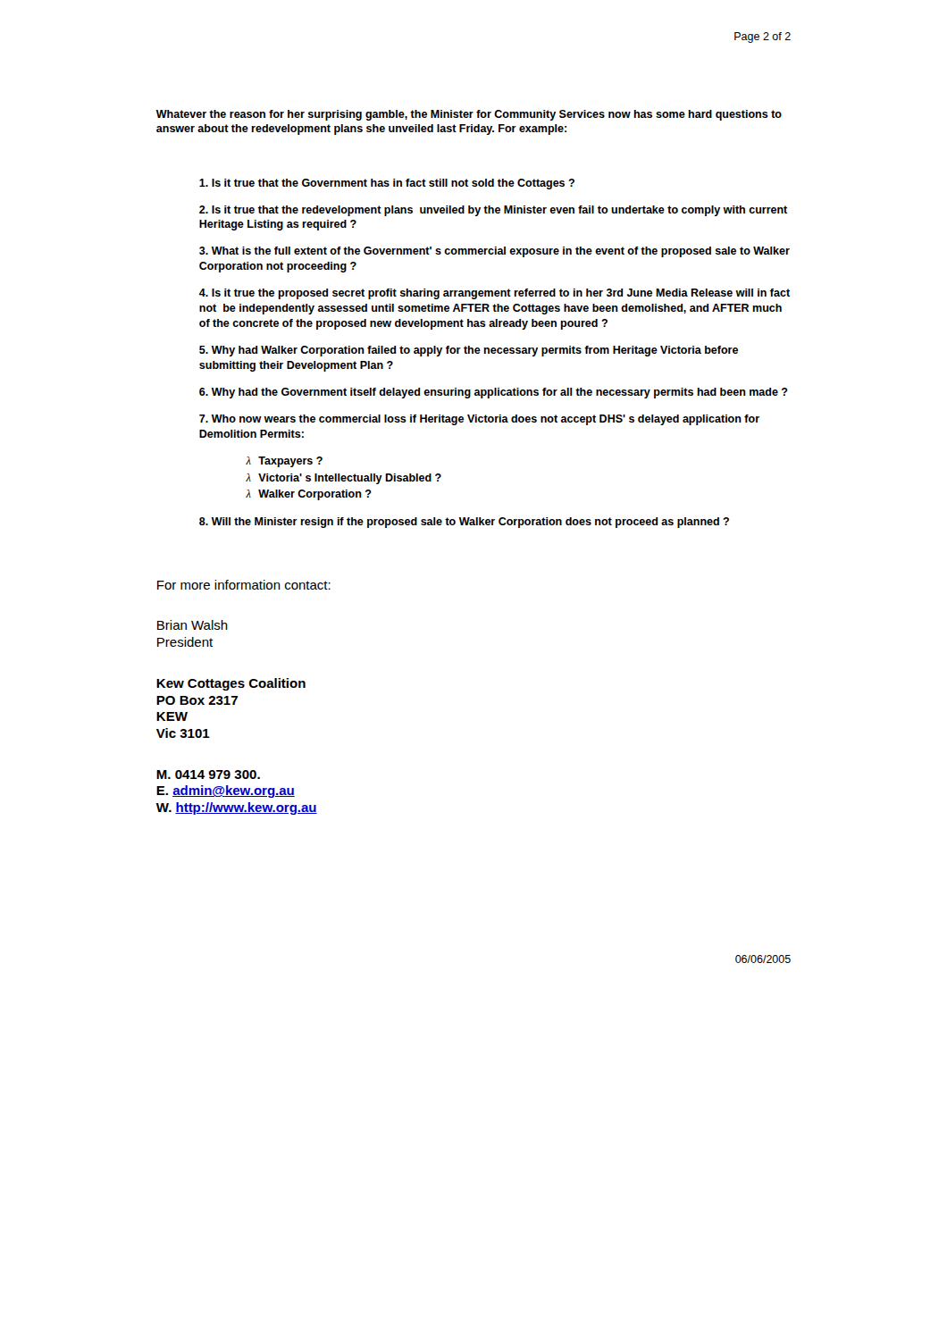Page 2 of 2
Whatever the reason for her surprising gamble, the Minister for Community Services now has some hard questions to answer about the redevelopment plans she unveiled last Friday. For example:
1. Is it true that the Government has in fact still not sold the Cottages ?
2. Is it true that the redevelopment plans unveiled by the Minister even fail to undertake to comply with current Heritage Listing as required ?
3. What is the full extent of the Government' s commercial exposure in the event of the proposed sale to Walker Corporation not proceeding ?
4. Is it true the proposed secret profit sharing arrangement referred to in her 3rd June Media Release will in fact not be independently assessed until sometime AFTER the Cottages have been demolished, and AFTER much of the concrete of the proposed new development has already been poured ?
5. Why had Walker Corporation failed to apply for the necessary permits from Heritage Victoria before submitting their Development Plan ?
6. Why had the Government itself delayed ensuring applications for all the necessary permits had been made ?
7. Who now wears the commercial loss if Heritage Victoria does not accept DHS' s delayed application for Demolition Permits:
λ Taxpayers ?
λ Victoria' s Intellectually Disabled ?
λ Walker Corporation ?
8. Will the Minister resign if the proposed sale to Walker Corporation does not proceed as planned ?
For more information contact:
Brian Walsh
President
Kew Cottages Coalition
PO Box 2317
KEW
Vic 3101
M. 0414 979 300.
E. admin@kew.org.au
W. http://www.kew.org.au
06/06/2005